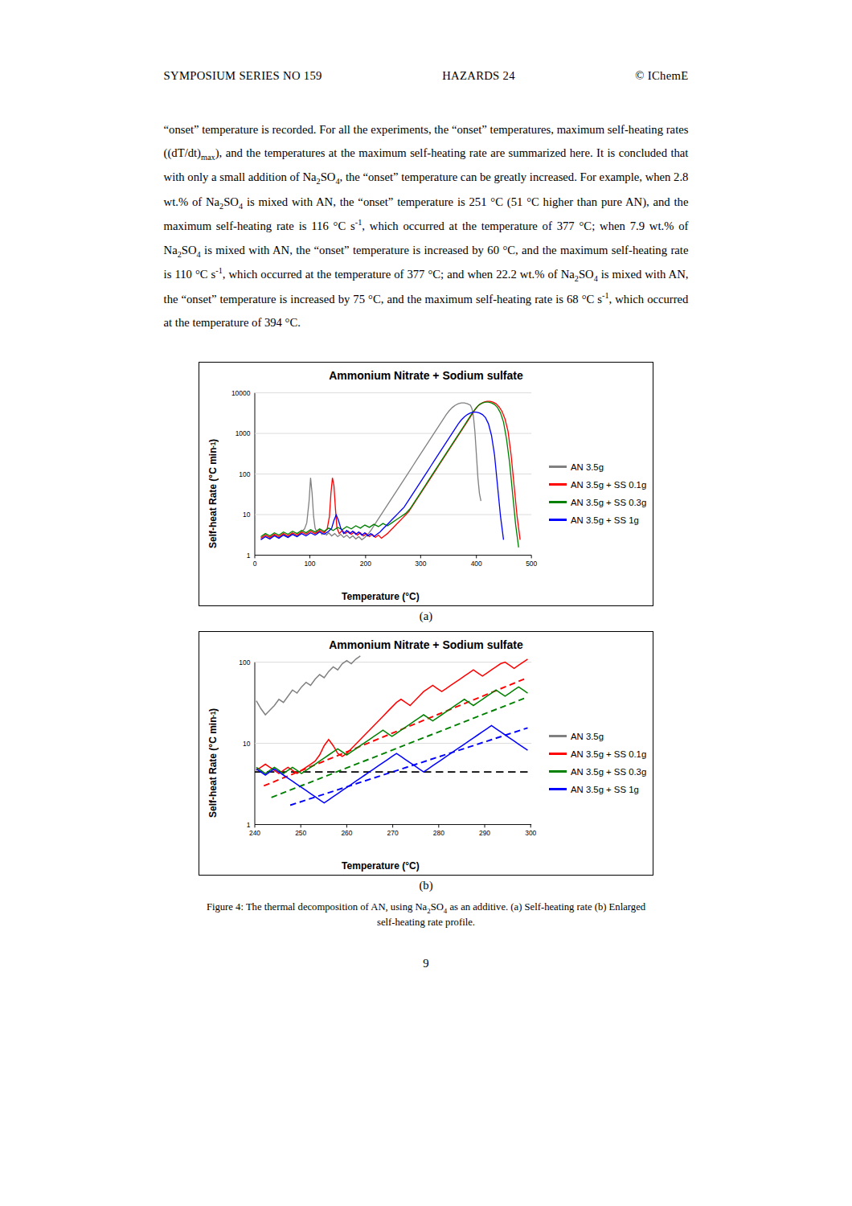SYMPOSIUM SERIES NO 159
HAZARDS 24
© IChemE
“onset” temperature is recorded. For all the experiments, the “onset” temperatures, maximum self-heating rates ((dT/dt)max), and the temperatures at the maximum self-heating rate are summarized here. It is concluded that with only a small addition of Na2SO4, the “onset” temperature can be greatly increased. For example, when 2.8 wt.% of Na2SO4 is mixed with AN, the “onset” temperature is 251 °C (51 °C higher than pure AN), and the maximum self-heating rate is 116 °C s-1, which occurred at the temperature of 377 °C; when 7.9 wt.% of Na2SO4 is mixed with AN, the “onset” temperature is increased by 60 °C, and the maximum self-heating rate is 110 °C s-1, which occurred at the temperature of 377 °C; and when 22.2 wt.% of Na2SO4 is mixed with AN, the “onset” temperature is increased by 75 °C, and the maximum self-heating rate is 68 °C s-1, which occurred at the temperature of 394 °C.
Ammonium Nitrate + Sodium sulfate
Self-heat Rate (°C min-1)
10000 1000 100 10 1 0 100 200 300 400 500
Temperature (°C)
AN 3.5g
AN 3.5g + SS 0.1g
AN 3.5g + SS 0.3g
AN 3.5g + SS 1g
(a)
Ammonium Nitrate + Sodium sulfate
Self-heat Rate (°C min-1)
100 10 1 240 250 260 270 280 290 300
Temperature (°C)
AN 3.5g
AN 3.5g + SS 0.1g
AN 3.5g + SS 0.3g
AN 3.5g + SS 1g
(b)
Figure 4: The thermal decomposition of AN, using Na2SO4 as an additive. (a) Self-heating rate (b) Enlarged self-heating rate profile.
9